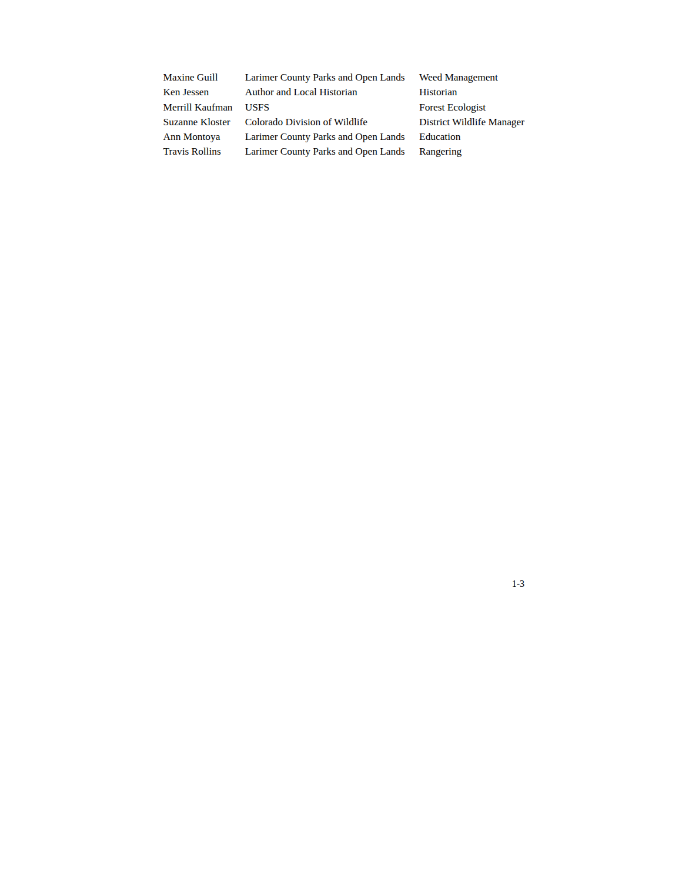| Maxine Guill | Larimer County Parks and Open Lands | Weed Management |
| Ken Jessen | Author and Local Historian | Historian |
| Merrill Kaufman | USFS | Forest Ecologist |
| Suzanne Kloster | Colorado Division of Wildlife | District Wildlife Manager |
| Ann Montoya | Larimer County Parks and Open Lands | Education |
| Travis Rollins | Larimer County Parks and Open Lands | Rangering |
1-3